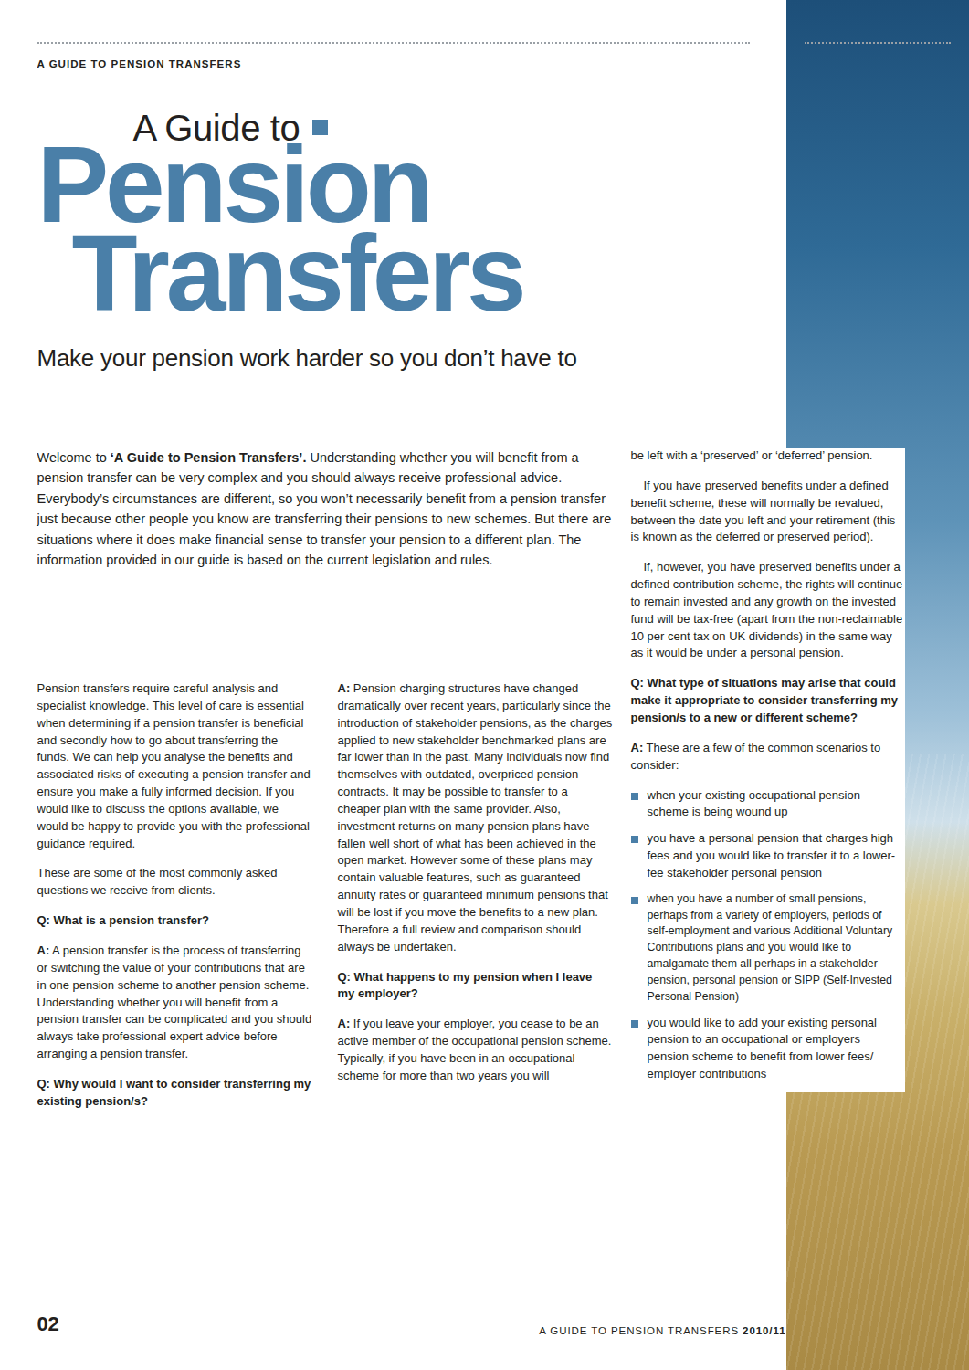A Guide to Pension Transfers
A Guide to
Pension Transfers
Make your pension work harder so you don’t have to
Welcome to ‘A Guide to Pension Transfers’. Understanding whether you will benefit from a pension transfer can be very complex and you should always receive professional advice. Everybody’s circumstances are different, so you won’t necessarily benefit from a pension transfer just because other people you know are transferring their pensions to new schemes. But there are situations where it does make financial sense to transfer your pension to a different plan. The information provided in our guide is based on the current legislation and rules.
Pension transfers require careful analysis and specialist knowledge. This level of care is essential when determining if a pension transfer is beneficial and secondly how to go about transferring the funds. We can help you analyse the benefits and associated risks of executing a pension transfer and ensure you make a fully informed decision. If you would like to discuss the options available, we would be happy to provide you with the professional guidance required.
These are some of the most commonly asked questions we receive from clients.
Q: What is a pension transfer?
A: A pension transfer is the process of transferring or switching the value of your contributions that are in one pension scheme to another pension scheme. Understanding whether you will benefit from a pension transfer can be complicated and you should always take professional expert advice before arranging a pension transfer.
Q: Why would I want to consider transferring my existing pension/s?
A: Pension charging structures have changed dramatically over recent years, particularly since the introduction of stakeholder pensions, as the charges applied to new stakeholder benchmarked plans are far lower than in the past. Many individuals now find themselves with outdated, overpriced pension contracts. It may be possible to transfer to a cheaper plan with the same provider. Also, investment returns on many pension plans have fallen well short of what has been achieved in the open market. However some of these plans may contain valuable features, such as guaranteed annuity rates or guaranteed minimum pensions that will be lost if you move the benefits to a new plan. Therefore a full review and comparison should always be undertaken.
Q: What happens to my pension when I leave my employer?
A: If you leave your employer, you cease to be an active member of the occupational pension scheme. Typically, if you have been in an occupational scheme for more than two years you will
be left with a ‘preserved’ or ‘deferred’ pension.
If you have preserved benefits under a defined benefit scheme, these will normally be revalued, between the date you left and your retirement (this is known as the deferred or preserved period).
If, however, you have preserved benefits under a defined contribution scheme, the rights will continue to remain invested and any growth on the invested fund will be tax-free (apart from the non-reclaimable 10 per cent tax on UK dividends) in the same way as it would be under a personal pension.
Q: What type of situations may arise that could make it appropriate to consider transferring my pension/s to a new or different scheme?
A: These are a few of the common scenarios to consider:
when your existing occupational pension scheme is being wound up
you have a personal pension that charges high fees and you would like to transfer it to a lower-fee stakeholder personal pension
when you have a number of small pensions, perhaps from a variety of employers, periods of self-employment and various Additional Voluntary Contributions plans and you would like to amalgamate them all perhaps in a stakeholder pension, personal pension or SIPP (Self-Invested Personal Pension)
you would like to add your existing personal pension to an occupational or employers pension scheme to benefit from lower fees/ employer contributions
02
A Guide to Pension Transfers 2010/11